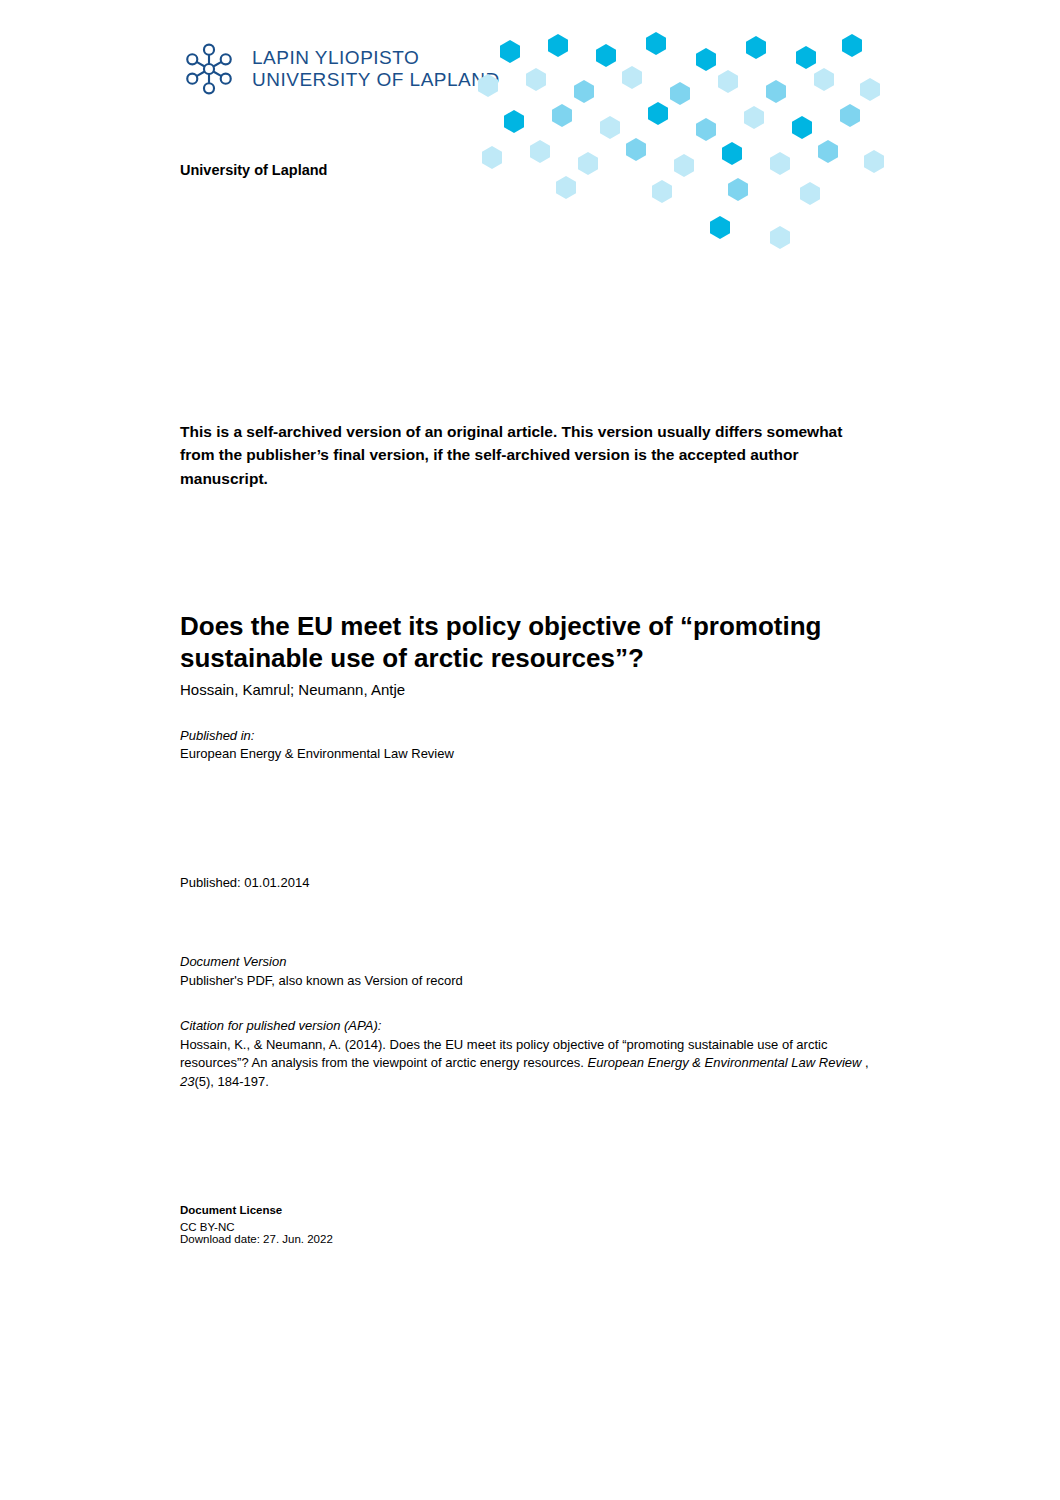LAPIN YLIOPISTO UNIVERSITY OF LAPLAND
University of Lapland
This is a self-archived version of an original article. This version usually differs somewhat from the publisher’s final version, if the self-archived version is the accepted author manuscript.
Does the EU meet its policy objective of “promoting sustainable use of arctic resources”?
Hossain, Kamrul; Neumann, Antje
Published in:
European Energy & Environmental Law Review
Published: 01.01.2014
Document Version
Publisher's PDF, also known as Version of record
Citation for pulished version (APA):
Hossain, K., & Neumann, A. (2014). Does the EU meet its policy objective of “promoting sustainable use of arctic resources”? An analysis from the viewpoint of arctic energy resources. European Energy & Environmental Law Review , 23(5), 184-197.
Document License
CC BY-NC
Download date: 27. Jun. 2022